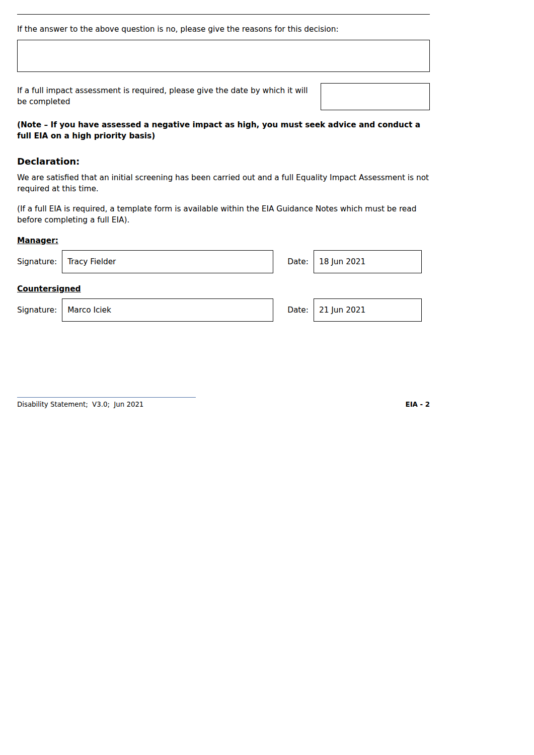If the answer to the above question is no, please give the reasons for this decision:
If a full impact assessment is required, please give the date by which it will be completed
(Note – If you have assessed a negative impact as high, you must seek advice and conduct a full EIA on a high priority basis)
Declaration:
We are satisfied that an initial screening has been carried out and a full Equality Impact Assessment is not required at this time.
(If a full EIA is required, a template form is available within the EIA Guidance Notes which must be read before completing a full EIA).
Manager:
Signature:
Tracy Fielder
Date:
18 Jun 2021
Countersigned
Signature:
Marco Iciek
Date:
21 Jun 2021
Disability Statement; V3.0; Jun 2021
EIA - 2